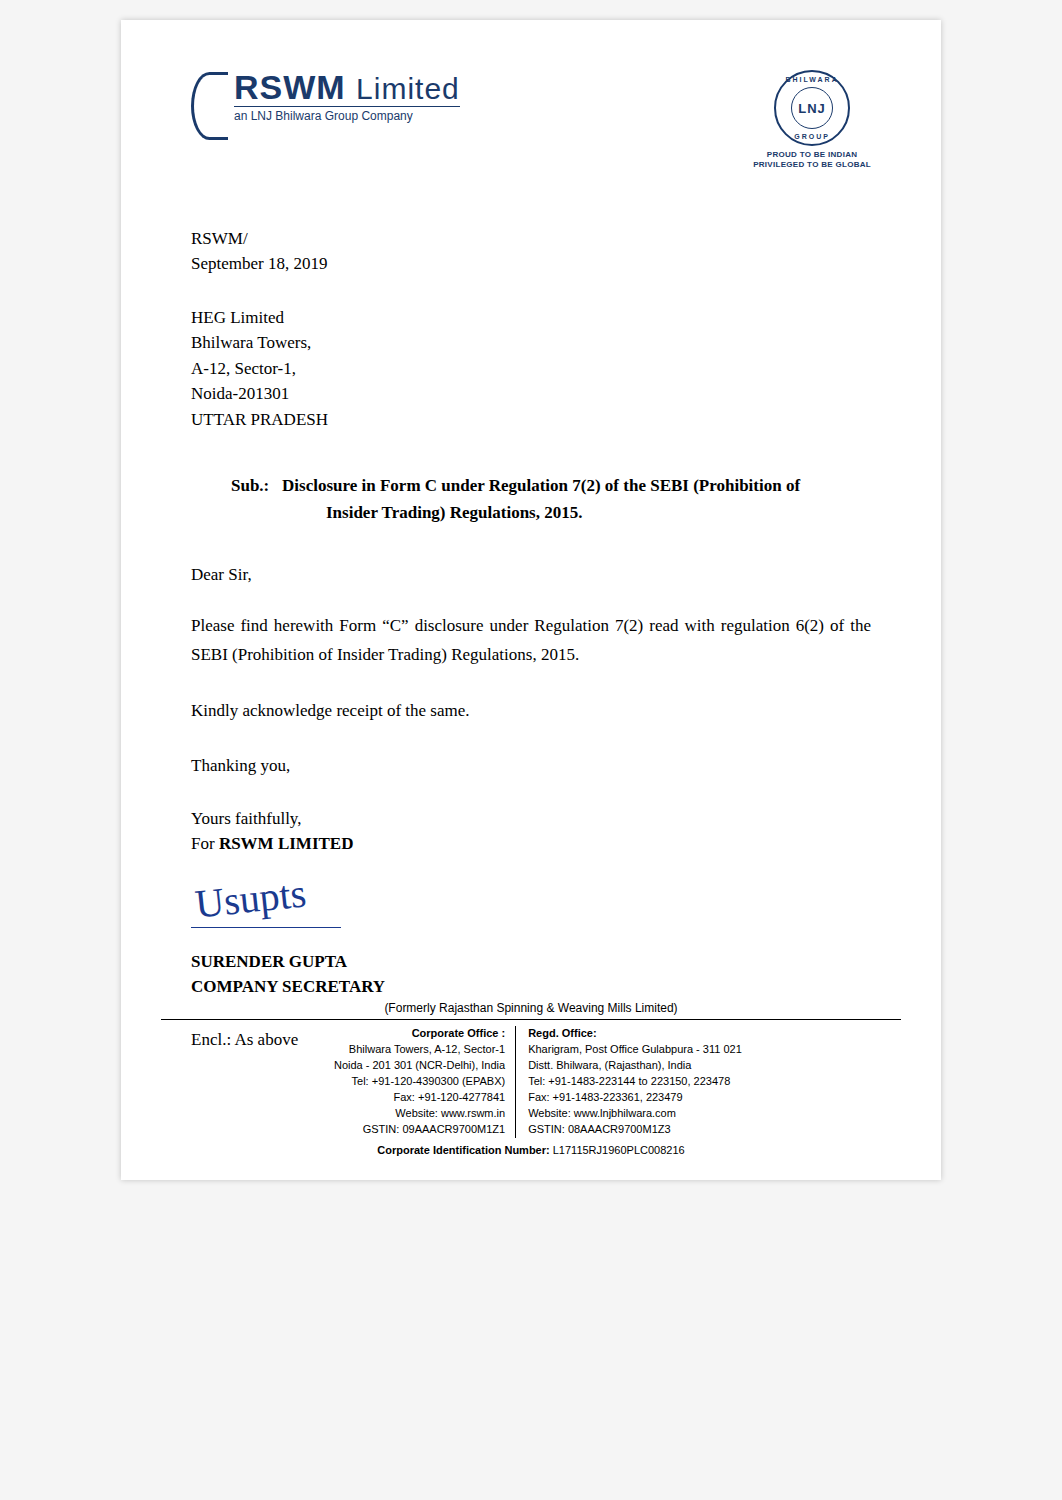RSWM Limited
an LNJ Bhilwara Group Company
BHILWARA
LNJ
GROUP
PROUD TO BE INDIAN
PRIVILEGED TO BE GLOBAL
RSWM/
September 18, 2019
HEG Limited
Bhilwara Towers,
A-12, Sector-1,
Noida-201301
UTTAR PRADESH
Sub.: Disclosure in Form C under Regulation 7(2) of the SEBI (Prohibition of Insider Trading) Regulations, 2015.
Dear Sir,
Please find herewith Form “C” disclosure under Regulation 7(2) read with regulation 6(2) of the SEBI (Prohibition of Insider Trading) Regulations, 2015.
Kindly acknowledge receipt of the same.
Thanking you,
Yours faithfully,
For RSWM LIMITED
Usupts
SURENDER GUPTA
COMPANY SECRETARY
Encl.: As above
(Formerly Rajasthan Spinning & Weaving Mills Limited)
Corporate Office :
Bhilwara Towers, A-12, Sector-1
Noida - 201 301 (NCR-Delhi), India
Tel: +91-120-4390300 (EPABX)
Fax: +91-120-4277841
Website: www.rswm.in
GSTIN: 09AAACR9700M1Z1
Regd. Office:
Kharigram, Post Office Gulabpura - 311 021
Distt. Bhilwara, (Rajasthan), India
Tel: +91-1483-223144 to 223150, 223478
Fax: +91-1483-223361, 223479
Website: www.lnjbhilwara.com
GSTIN: 08AAACR9700M1Z3
Corporate Identification Number: L17115RJ1960PLC008216